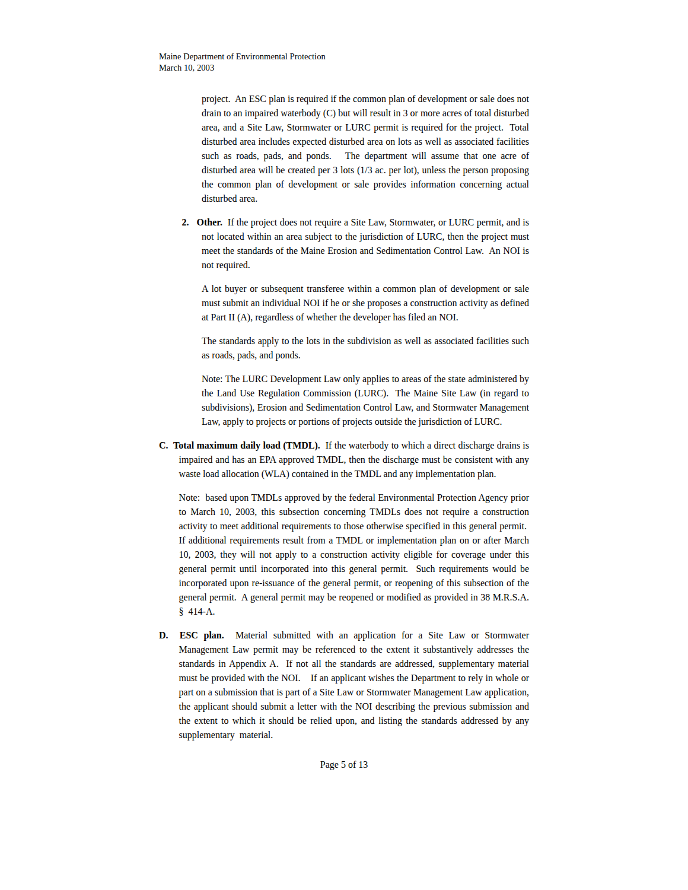Maine Department of Environmental Protection
March 10, 2003
project. An ESC plan is required if the common plan of development or sale does not drain to an impaired waterbody (C) but will result in 3 or more acres of total disturbed area, and a Site Law, Stormwater or LURC permit is required for the project. Total disturbed area includes expected disturbed area on lots as well as associated facilities such as roads, pads, and ponds. The department will assume that one acre of disturbed area will be created per 3 lots (1/3 ac. per lot), unless the person proposing the common plan of development or sale provides information concerning actual disturbed area.
2. Other. If the project does not require a Site Law, Stormwater, or LURC permit, and is not located within an area subject to the jurisdiction of LURC, then the project must meet the standards of the Maine Erosion and Sedimentation Control Law. An NOI is not required.
A lot buyer or subsequent transferee within a common plan of development or sale must submit an individual NOI if he or she proposes a construction activity as defined at Part II (A), regardless of whether the developer has filed an NOI.
The standards apply to the lots in the subdivision as well as associated facilities such as roads, pads, and ponds.
Note: The LURC Development Law only applies to areas of the state administered by the Land Use Regulation Commission (LURC). The Maine Site Law (in regard to subdivisions), Erosion and Sedimentation Control Law, and Stormwater Management Law, apply to projects or portions of projects outside the jurisdiction of LURC.
C. Total maximum daily load (TMDL). If the waterbody to which a direct discharge drains is impaired and has an EPA approved TMDL, then the discharge must be consistent with any waste load allocation (WLA) contained in the TMDL and any implementation plan.
Note: based upon TMDLs approved by the federal Environmental Protection Agency prior to March 10, 2003, this subsection concerning TMDLs does not require a construction activity to meet additional requirements to those otherwise specified in this general permit. If additional requirements result from a TMDL or implementation plan on or after March 10, 2003, they will not apply to a construction activity eligible for coverage under this general permit until incorporated into this general permit. Such requirements would be incorporated upon re-issuance of the general permit, or reopening of this subsection of the general permit. A general permit may be reopened or modified as provided in 38 M.R.S.A. § 414-A.
D. ESC plan. Material submitted with an application for a Site Law or Stormwater Management Law permit may be referenced to the extent it substantively addresses the standards in Appendix A. If not all the standards are addressed, supplementary material must be provided with the NOI. If an applicant wishes the Department to rely in whole or part on a submission that is part of a Site Law or Stormwater Management Law application, the applicant should submit a letter with the NOI describing the previous submission and the extent to which it should be relied upon, and listing the standards addressed by any supplementary material.
Page 5 of 13